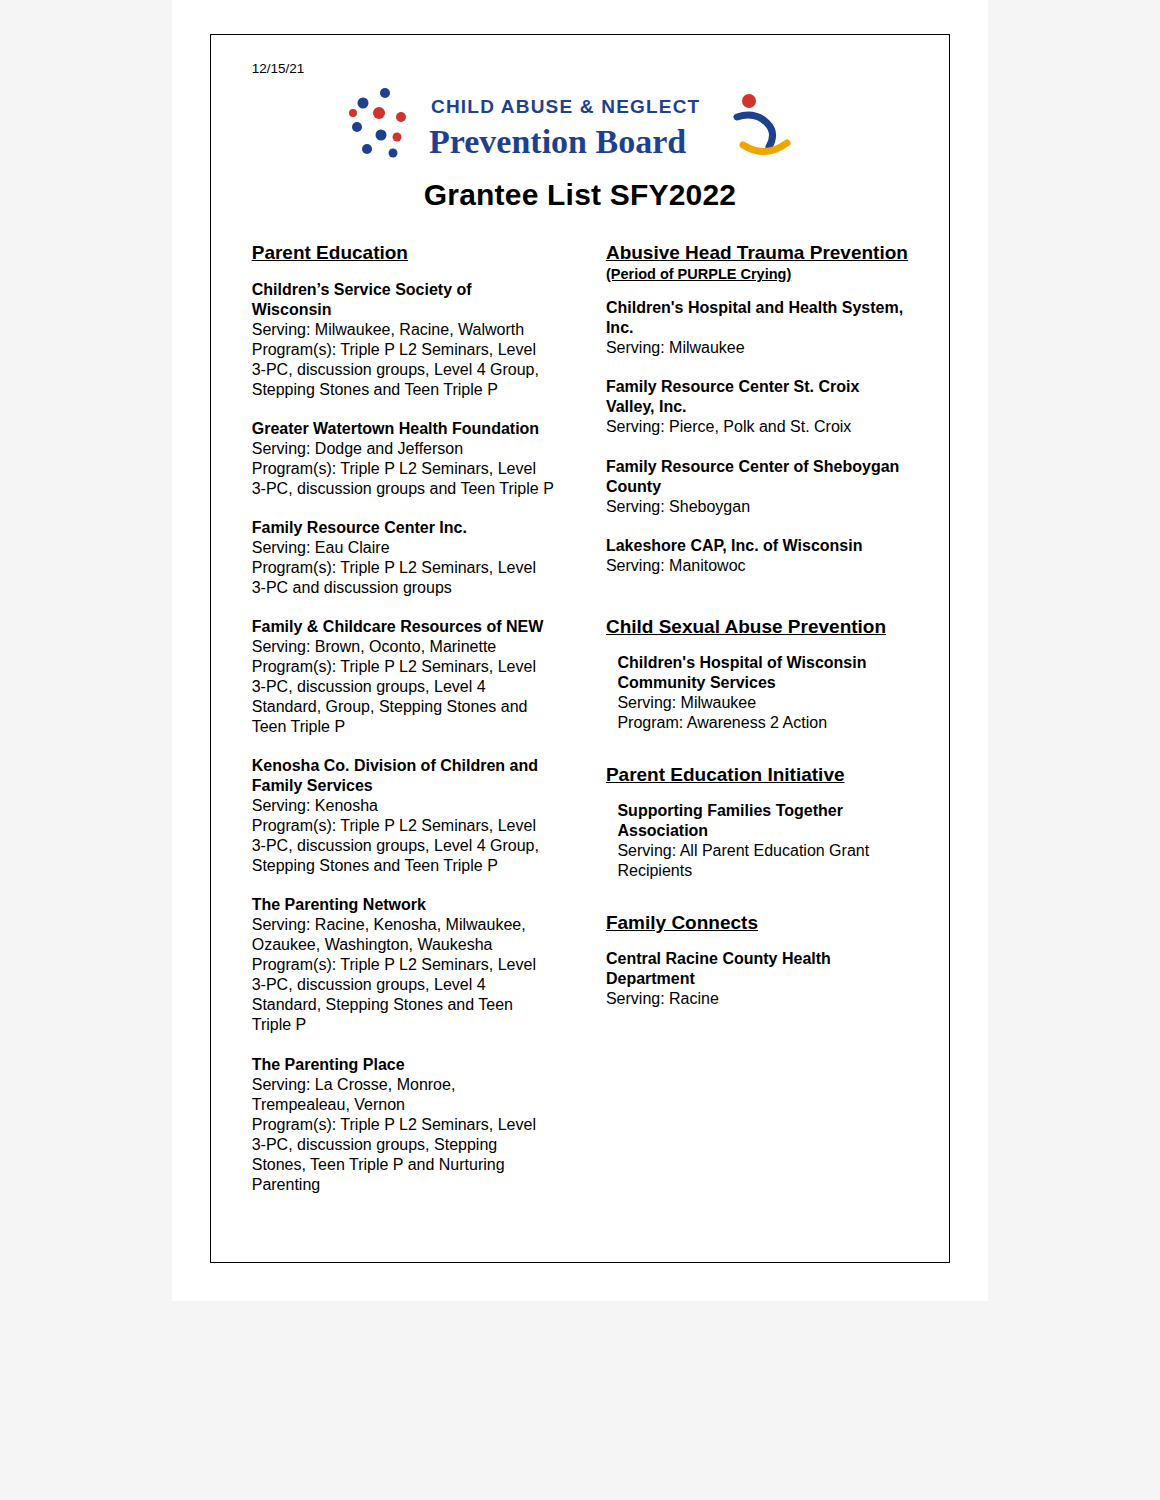12/15/21
CHILD ABUSE & NEGLECT Prevention Board
Grantee List SFY2022
Parent Education
Children’s Service Society of Wisconsin
Serving: Milwaukee, Racine, Walworth
Program(s): Triple P L2 Seminars, Level 3-PC, discussion groups, Level 4 Group, Stepping Stones and Teen Triple P
Greater Watertown Health Foundation
Serving: Dodge and Jefferson
Program(s): Triple P L2 Seminars, Level 3-PC, discussion groups and Teen Triple P
Family Resource Center Inc.
Serving: Eau Claire
Program(s): Triple P L2 Seminars, Level 3-PC and discussion groups
Family & Childcare Resources of NEW
Serving: Brown, Oconto, Marinette
Program(s): Triple P L2 Seminars, Level 3-PC, discussion groups, Level 4 Standard, Group, Stepping Stones and Teen Triple P
Kenosha Co. Division of Children and Family Services
Serving: Kenosha
Program(s): Triple P L2 Seminars, Level 3-PC, discussion groups, Level 4 Group, Stepping Stones and Teen Triple P
The Parenting Network
Serving: Racine, Kenosha, Milwaukee, Ozaukee, Washington, Waukesha
Program(s): Triple P L2 Seminars, Level 3-PC, discussion groups, Level 4 Standard, Stepping Stones and Teen Triple P
The Parenting Place
Serving: La Crosse, Monroe, Trempealeau, Vernon
Program(s): Triple P L2 Seminars, Level 3-PC, discussion groups, Stepping Stones, Teen Triple P and Nurturing Parenting
Abusive Head Trauma Prevention (Period of PURPLE Crying)
Children's Hospital and Health System, Inc.
Serving: Milwaukee
Family Resource Center St. Croix Valley, Inc.
Serving: Pierce, Polk and St. Croix
Family Resource Center of Sheboygan County
Serving: Sheboygan
Lakeshore CAP, Inc. of Wisconsin
Serving: Manitowoc
Child Sexual Abuse Prevention
Children's Hospital of Wisconsin Community Services
Serving: Milwaukee
Program: Awareness 2 Action
Parent Education Initiative
Supporting Families Together Association
Serving: All Parent Education Grant Recipients
Family Connects
Central Racine County Health Department
Serving: Racine